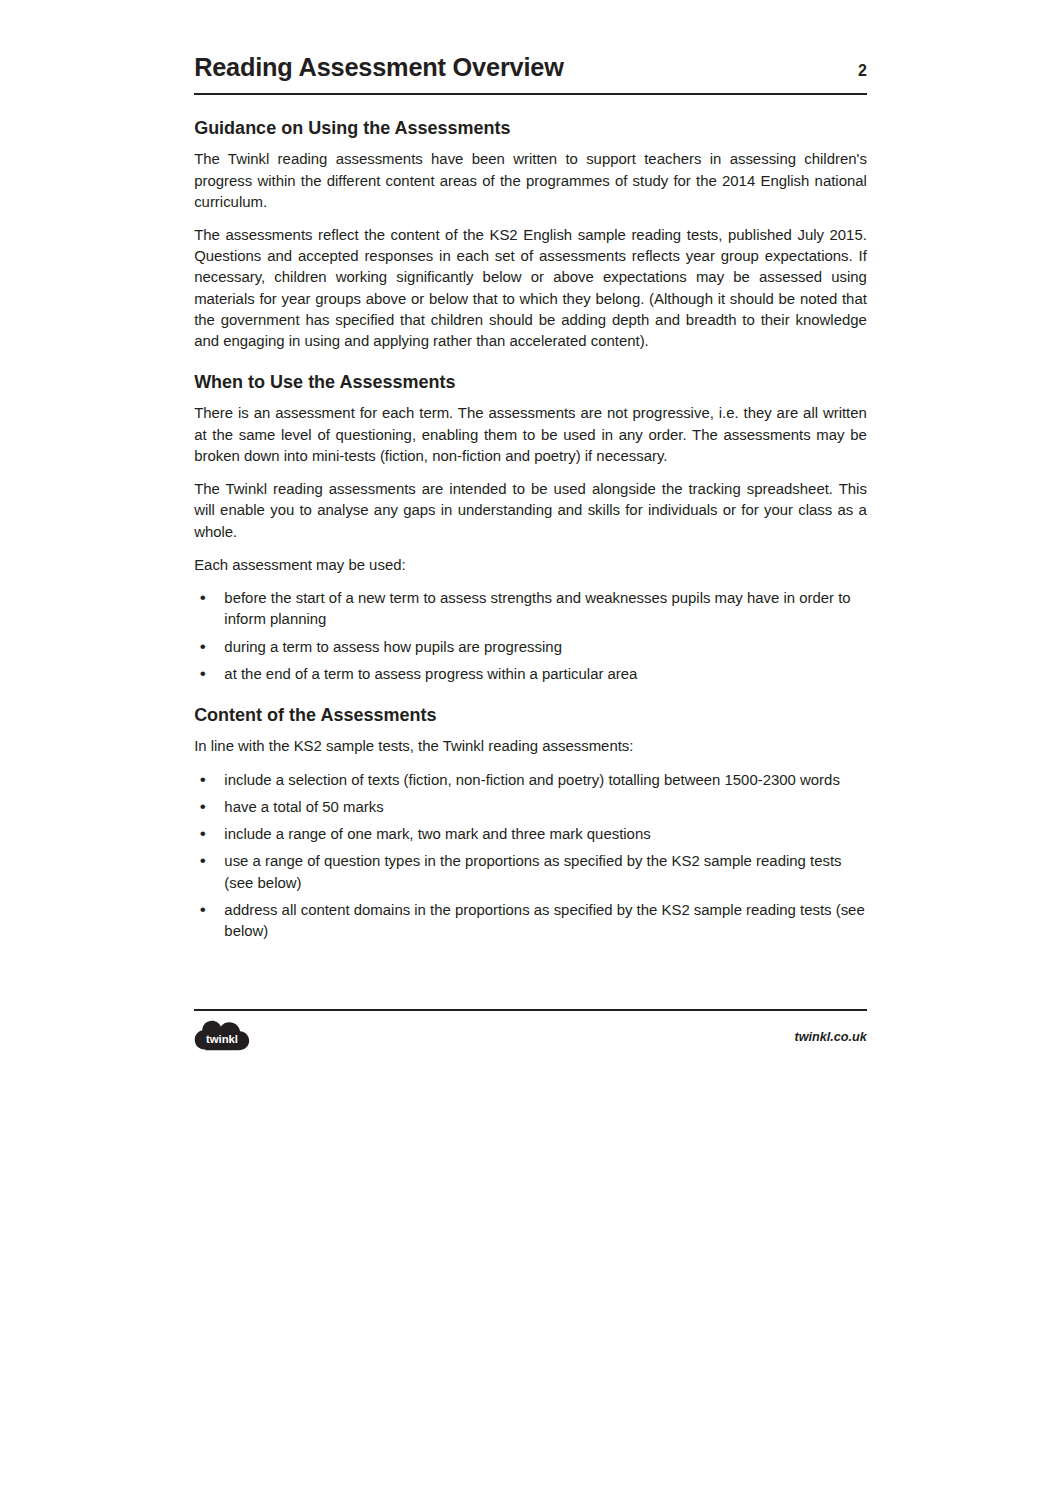Reading Assessment Overview
2
Guidance on Using the Assessments
The Twinkl reading assessments have been written to support teachers in assessing children's progress within the different content areas of the programmes of study for the 2014 English national curriculum.
The assessments reflect the content of the KS2 English sample reading tests, published July 2015. Questions and accepted responses in each set of assessments reflects year group expectations. If necessary, children working significantly below or above expectations may be assessed using materials for year groups above or below that to which they belong. (Although it should be noted that the government has specified that children should be adding depth and breadth to their knowledge and engaging in using and applying rather than accelerated content).
When to Use the Assessments
There is an assessment for each term. The assessments are not progressive, i.e. they are all written at the same level of questioning, enabling them to be used in any order. The assessments may be broken down into mini-tests (fiction, non-fiction and poetry) if necessary.
The Twinkl reading assessments are intended to be used alongside the tracking spreadsheet. This will enable you to analyse any gaps in understanding and skills for individuals or for your class as a whole.
Each assessment may be used:
before the start of a new term to assess strengths and weaknesses pupils may have in order to inform planning
during a term to assess how pupils are progressing
at the end of a term to assess progress within a particular area
Content of the Assessments
In line with the KS2 sample tests, the Twinkl reading assessments:
include a selection of texts (fiction, non-fiction and poetry) totalling between 1500-2300 words
have a total of 50 marks
include a range of one mark, two mark and three mark questions
use a range of question types in the proportions as specified by the KS2 sample reading tests (see below)
address all content domains in the proportions as specified by the KS2 sample reading tests (see below)
twinkl
twinkl.co.uk